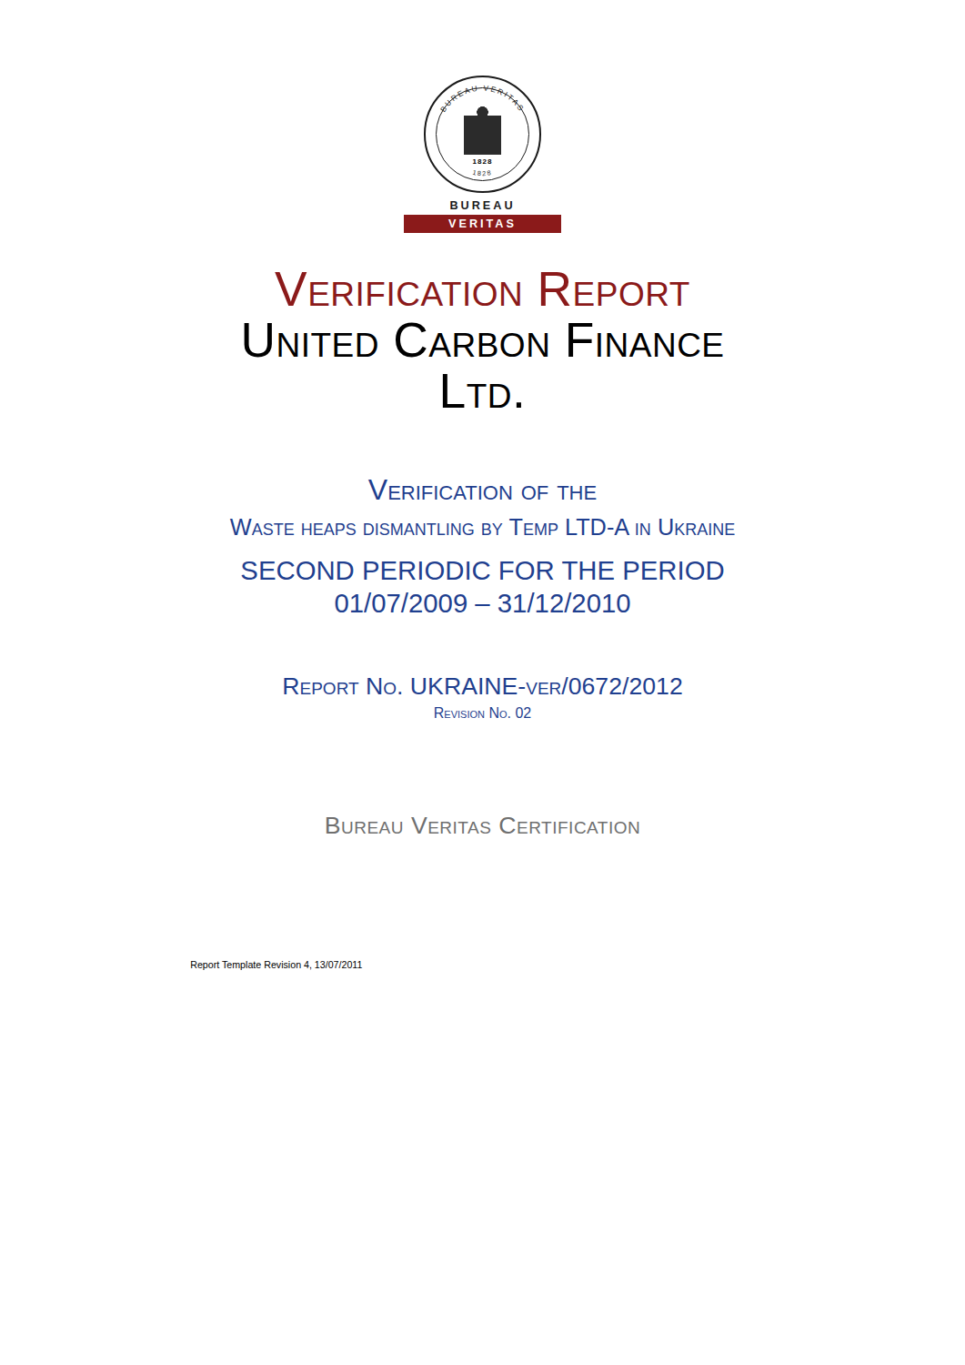BUREAU VERITAS 1828
1828
BUREAU
VERITAS
Verification Report
United Carbon Finance Ltd.
Verification of the Waste heaps dismantling by Temp LTD-A in Ukraine SECOND PERIODIC FOR THE PERIOD 01/07/2009 – 31/12/2010
Report No. UKRAINE-ver/0672/2012 Revision No. 02
Bureau Veritas Certification
Report Template Revision 4, 13/07/2011